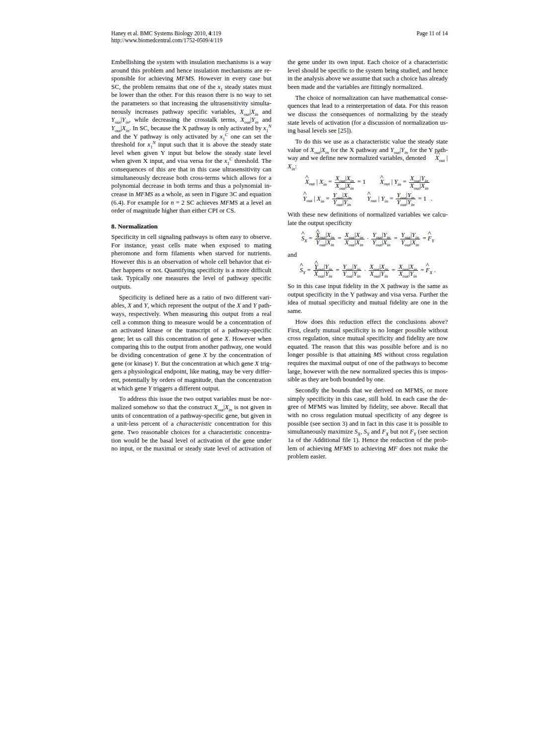Haney et al. BMC Systems Biology 2010, 4:119
http://www.biomedcentral.com/1752-0509/4/119
Page 11 of 14
Embellishing the system with insulation mechanisms is a way around this problem and hence insulation mechanisms are responsible for achieving MFMS. However in every case but SC, the problem remains that one of the x1 steady states must be lower than the other. For this reason there is no way to set the parameters so that increasing the ultrasensitivity simultaneously increases pathway specific variables, Xout|Xin and Yout|Yin, while decreasing the crosstalk terms, Xout|Yin and Yout|Xin. In SC, because the X pathway is only activated by x1N and the Y pathway is only activated by x1C one can set the threshold for x1N input such that it is above the steady state level when given Y input but below the steady state level when given X input, and visa versa for the x1C threshold. The consequences of this are that in this case ultrasensitivity can simultaneously decrease both cross-terms which allows for a polynomial decrease in both terms and thus a polynomial increase in MFMS as a whole, as seen in Figure 3C and equation (6.4). For example for n = 2 SC achieves MFMS at a level an order of magnitude higher than either CPI or CS.
8. Normalization
Specificity in cell signaling pathways is often easy to observe. For instance, yeast cells mate when exposed to mating pheromone and form filaments when starved for nutrients. However this is an observation of whole cell behavior that either happens or not. Quantifying specificity is a more difficult task. Typically one measures the level of pathway specific outputs.
Specificity is defined here as a ratio of two different variables, X and Y, which represent the output of the X and Y pathways, respectively. When measuring this output from a real cell a common thing to measure would be a concentration of an activated kinase or the transcript of a pathway-specific gene; let us call this concentration of gene X. However when comparing this to the output from another pathway, one would be dividing concentration of gene X by the concentration of gene (or kinase) Y. But the concentration at which gene X triggers a physiological endpoint, like mating, may be very different, potentially by orders of magnitude, than the concentration at which gene Y triggers a different output.
To address this issue the two output variables must be normalized somehow so that the construct Xout|Xin is not given in units of concentration of a pathway-specific gene, but given in a unit-less percent of a characteristic concentration for this gene. Two reasonable choices for a characteristic concentration would be the basal level of activation of the gene under no input, or the maximal or steady state level of activation of the gene under its own input. Each choice of a characteristic level should be specific to the system being studied, and hence in the analysis above we assume that such a choice has already been made and the variables are fittingly normalized.
The choice of normalization can have mathematical consequences that lead to a reinterpretation of data. For this reason we discuss the consequences of normalizing by the steady state levels of activation (for a discussion of normalization using basal levels see [25]).
To do this we use as a characteristic value the steady state value of Xout|Xin for the X pathway and Yout|Yin for the Y pathway and we define new normalized variables, denoted Xout | Xin:
Xout | Xin = Xout|Xin Xout|Xin = 1 Xout | Yin = Xout|Yin Xout|Xin
Yout | Xin = Yout|Xin Yout|Yin Yout | Yin = Yout|Yin Yout|Yin = 1 .
With these new definitions of normalized variables we calculate the output specificity
SX = Xout|Xin Yout|Xin = Xout|Xin Xout|Xin · Yout|Yin Yout|Xin = Yout|Yin Yout|Xin = FY
and
SY = Yout|Yin Xout|Yin = Yout|Yin Yout|Yin · Xout|Xin Xout|Yin = Xout|Xin Xout|Yin = FX .
So in this case input fidelity in the X pathway is the same as output specificity in the Y pathway and visa versa. Further the idea of mutual specificity and mutual fidelity are one in the same.
How does this reduction effect the conclusions above? First, clearly mutual specificity is no longer possible without cross regulation, since mutual specificity and fidelity are now equated. The reason that this was possible before and is no longer possible is that attaining MS without cross regulation requires the maximal output of one of the pathways to become large, however with the new normalized species this is impossible as they are both bounded by one.
Secondly the bounds that we derived on MFMS, or more simply specificity in this case, still hold. In each case the degree of MFMS was limited by fidelity, see above. Recall that with no cross regulation mutual specificity of any degree is possible (see section 3) and in fact in this case it is possible to simultaneously maximize SX, SY and FX but not FY (see section 1a of the Additional file 1). Hence the reduction of the problem of achieving MFMS to achieving MF does not make the problem easier.